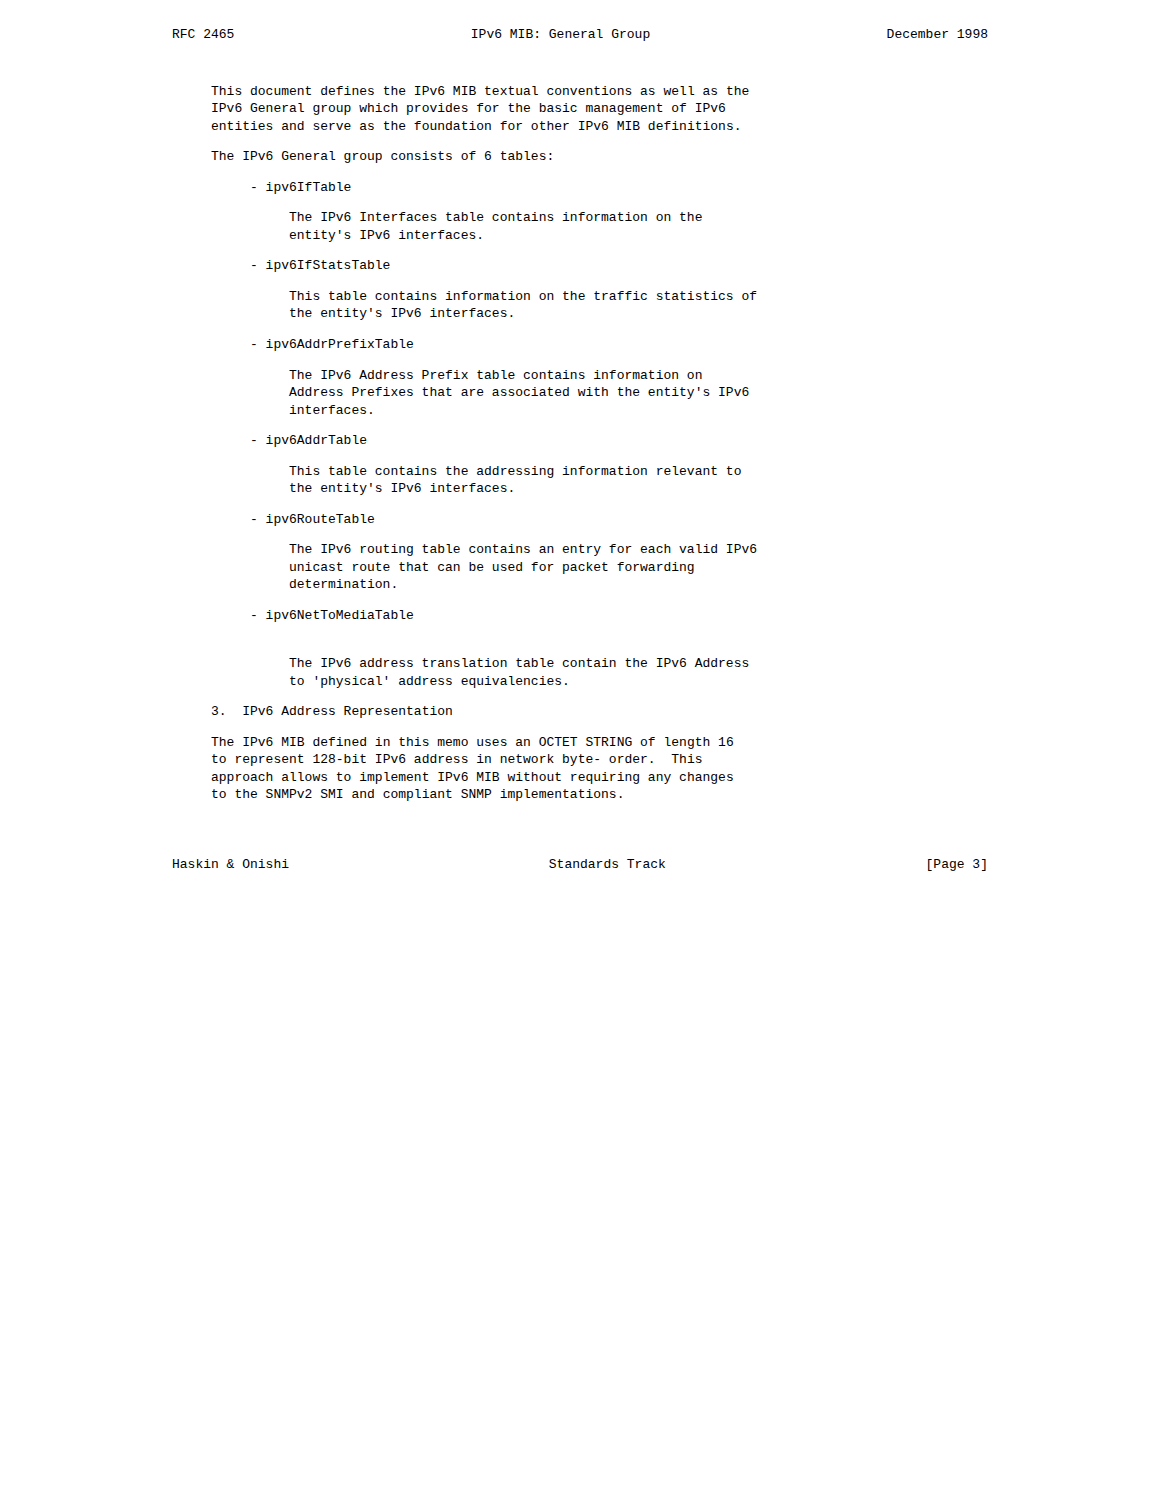RFC 2465 IPv6 MIB: General Group December 1998
This document defines the IPv6 MIB textual conventions as well as the
IPv6 General group which provides for the basic management of IPv6
entities and serve as the foundation for other IPv6 MIB definitions.
The IPv6 General group consists of 6 tables:
- ipv6IfTable
The IPv6 Interfaces table contains information on the
entity's IPv6 interfaces.
- ipv6IfStatsTable
This table contains information on the traffic statistics of
the entity's IPv6 interfaces.
- ipv6AddrPrefixTable
The IPv6 Address Prefix table contains information on
Address Prefixes that are associated with the entity's IPv6
interfaces.
- ipv6AddrTable
This table contains the addressing information relevant to
the entity's IPv6 interfaces.
- ipv6RouteTable
The IPv6 routing table contains an entry for each valid IPv6
unicast route that can be used for packet forwarding
determination.
- ipv6NetToMediaTable
The IPv6 address translation table contain the IPv6 Address
to 'physical' address equivalencies.
3. IPv6 Address Representation
The IPv6 MIB defined in this memo uses an OCTET STRING of length 16
to represent 128-bit IPv6 address in network byte- order. This
approach allows to implement IPv6 MIB without requiring any changes
to the SNMPv2 SMI and compliant SNMP implementations.
Haskin & Onishi Standards Track [Page 3]